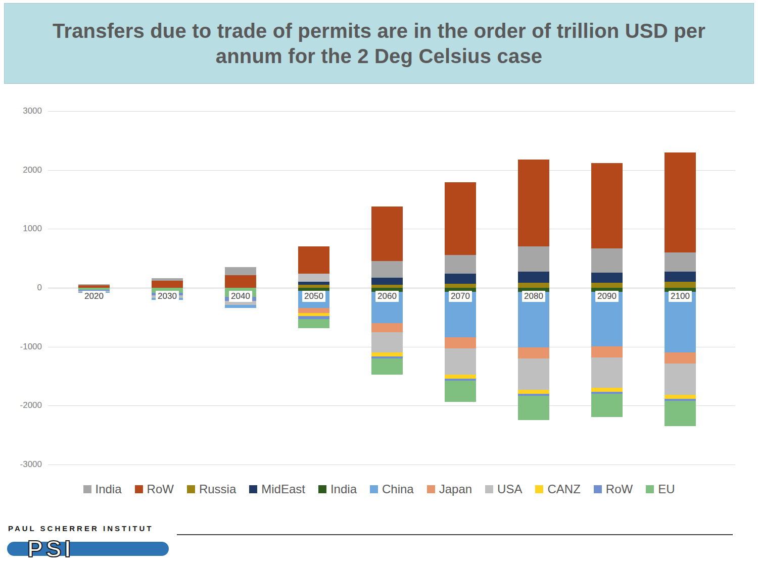Transfers due to trade of permits are in the order of trillion USD per annum for the 2 Deg Celsius case
3000
2000
1000
0
-1000
-2000
-3000
2020
2030
2040
2050
2060
2070
2080
2090
2100
2050 2060 2070 2080 2090 2100
India RoW Russia MidEast India China Japan USA CANZ RoW EU
PAUL SCHERRER INSTITUT
PSI